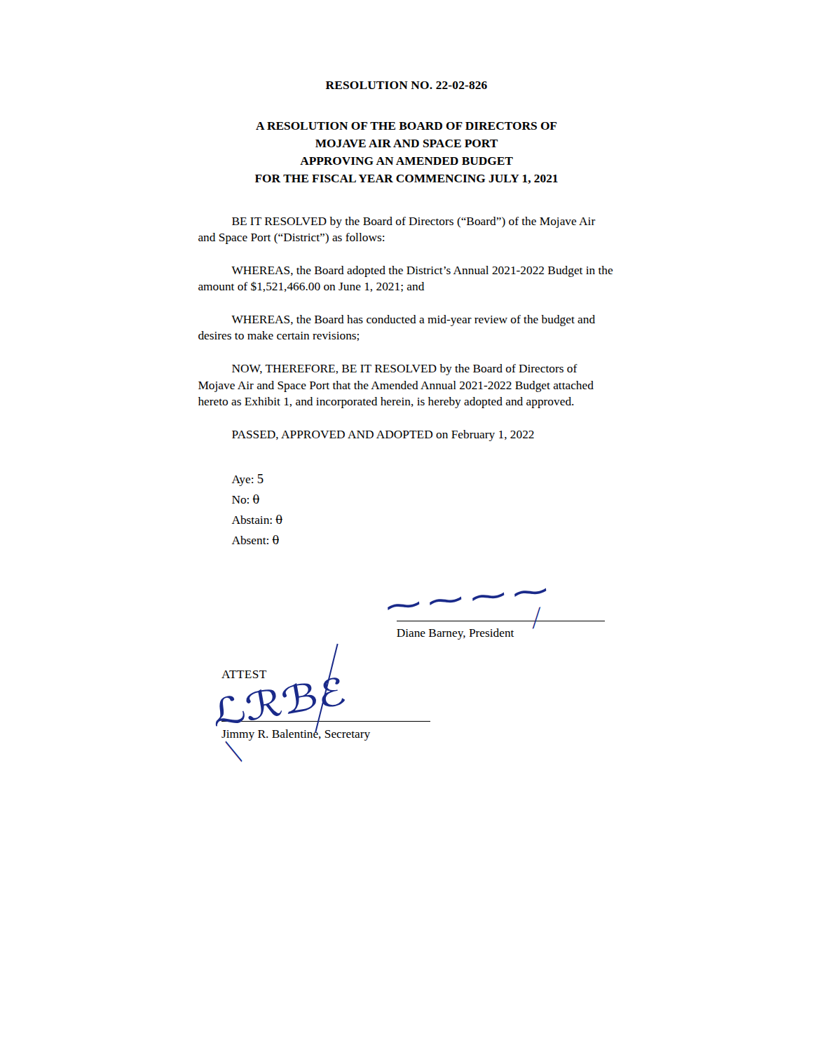RESOLUTION NO. 22-02-826
A RESOLUTION OF THE BOARD OF DIRECTORS OF MOJAVE AIR AND SPACE PORT APPROVING AN AMENDED BUDGET FOR THE FISCAL YEAR COMMENCING JULY 1, 2021
BE IT RESOLVED by the Board of Directors (“Board”) of the Mojave Air and Space Port (“District”) as follows:
WHEREAS, the Board adopted the District’s Annual 2021-2022 Budget in the amount of $1,521,466.00 on June 1, 2021; and
WHEREAS, the Board has conducted a mid-year review of the budget and desires to make certain revisions;
NOW, THEREFORE, BE IT RESOLVED by the Board of Directors of Mojave Air and Space Port that the Amended Annual 2021-2022 Budget attached hereto as Exhibit 1, and incorporated herein, is hereby adopted and approved.
PASSED, APPROVED AND ADOPTED on February 1, 2022
Aye: 5
No: 0
Abstain: 0
Absent: 0
∼∼∼∼
⁄
Diane Barney, President
ATTEST
ℒℛℬℰ
⁄
Jimmy R. Balentine, Secretary